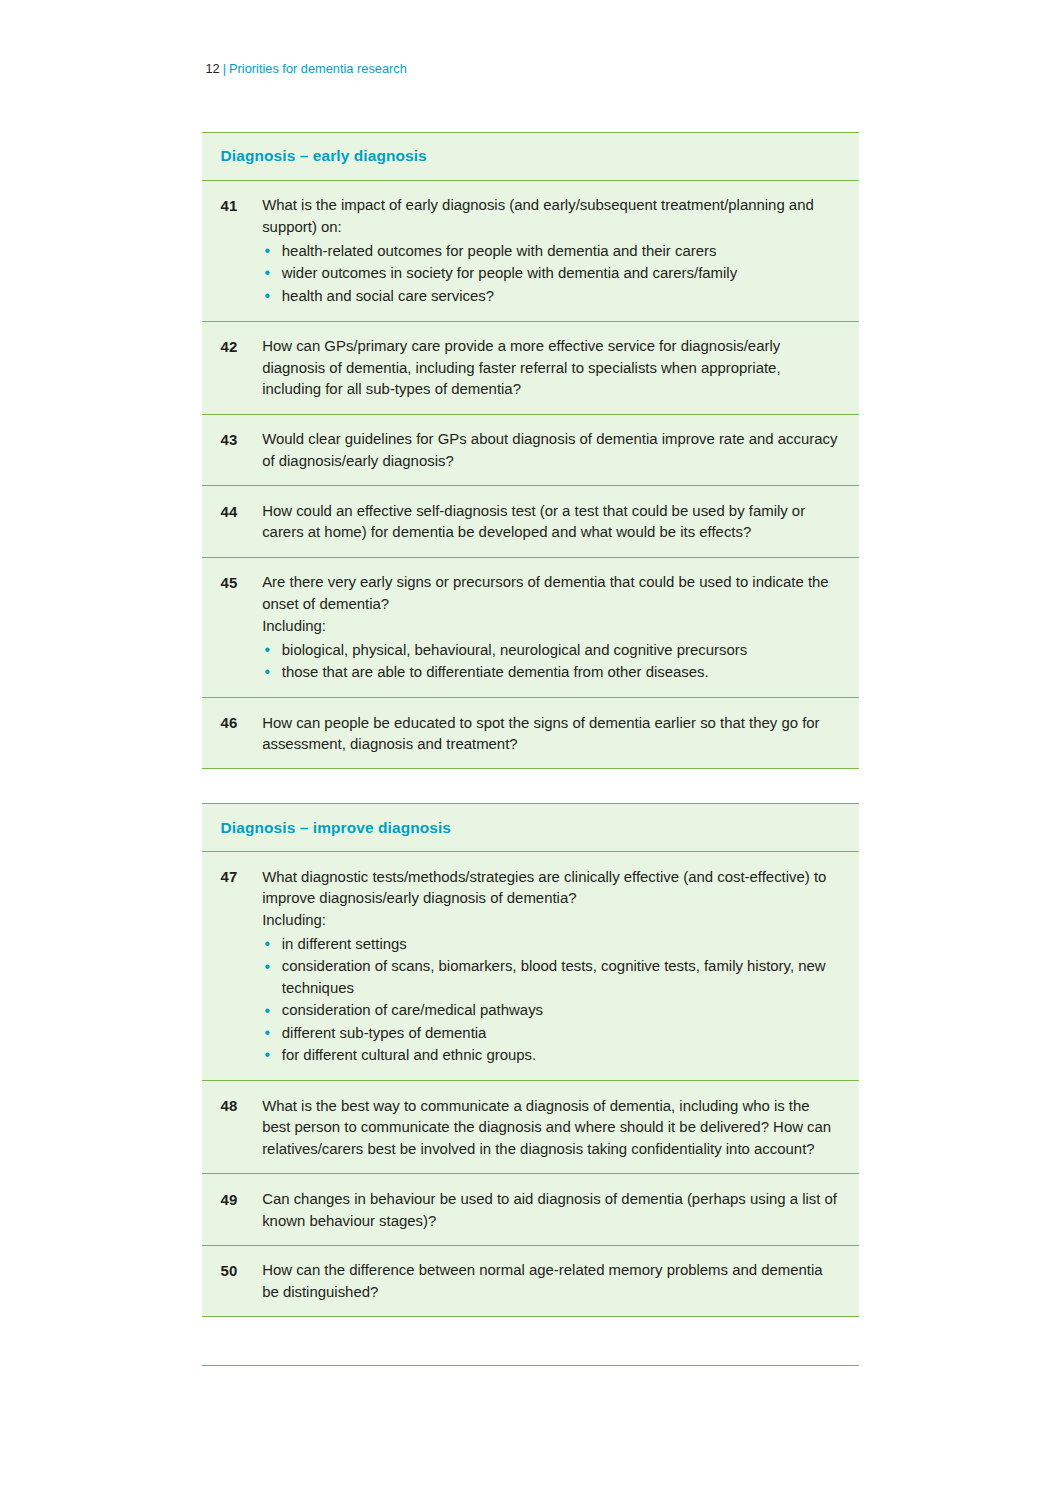12|Priorities for dementia research
Diagnosis – early diagnosis
41
What is the impact of early diagnosis (and early/subsequent treatment/planning and support) on:
health-related outcomes for people with dementia and their carers
wider outcomes in society for people with dementia and carers/family
health and social care services?
42
How can GPs/primary care provide a more effective service for diagnosis/early diagnosis of dementia, including faster referral to specialists when appropriate, including for all sub-types of dementia?
43
Would clear guidelines for GPs about diagnosis of dementia improve rate and accuracy of diagnosis/early diagnosis?
44
How could an effective self-diagnosis test (or a test that could be used by family or carers at home) for dementia be developed and what would be its effects?
45
Are there very early signs or precursors of dementia that could be used to indicate the onset of dementia?
Including:
biological, physical, behavioural, neurological and cognitive precursors
those that are able to differentiate dementia from other diseases.
46
How can people be educated to spot the signs of dementia earlier so that they go for assessment, diagnosis and treatment?
Diagnosis – improve diagnosis
47
What diagnostic tests/methods/strategies are clinically effective (and cost-effective) to improve diagnosis/early diagnosis of dementia?
Including:
in different settings
consideration of scans, biomarkers, blood tests, cognitive tests, family history, new techniques
consideration of care/medical pathways
different sub-types of dementia
for different cultural and ethnic groups.
48
What is the best way to communicate a diagnosis of dementia, including who is the best person to communicate the diagnosis and where should it be delivered? How can relatives/carers best be involved in the diagnosis taking confidentiality into account?
49
Can changes in behaviour be used to aid diagnosis of dementia (perhaps using a list of known behaviour stages)?
50
How can the difference between normal age-related memory problems and dementia be distinguished?